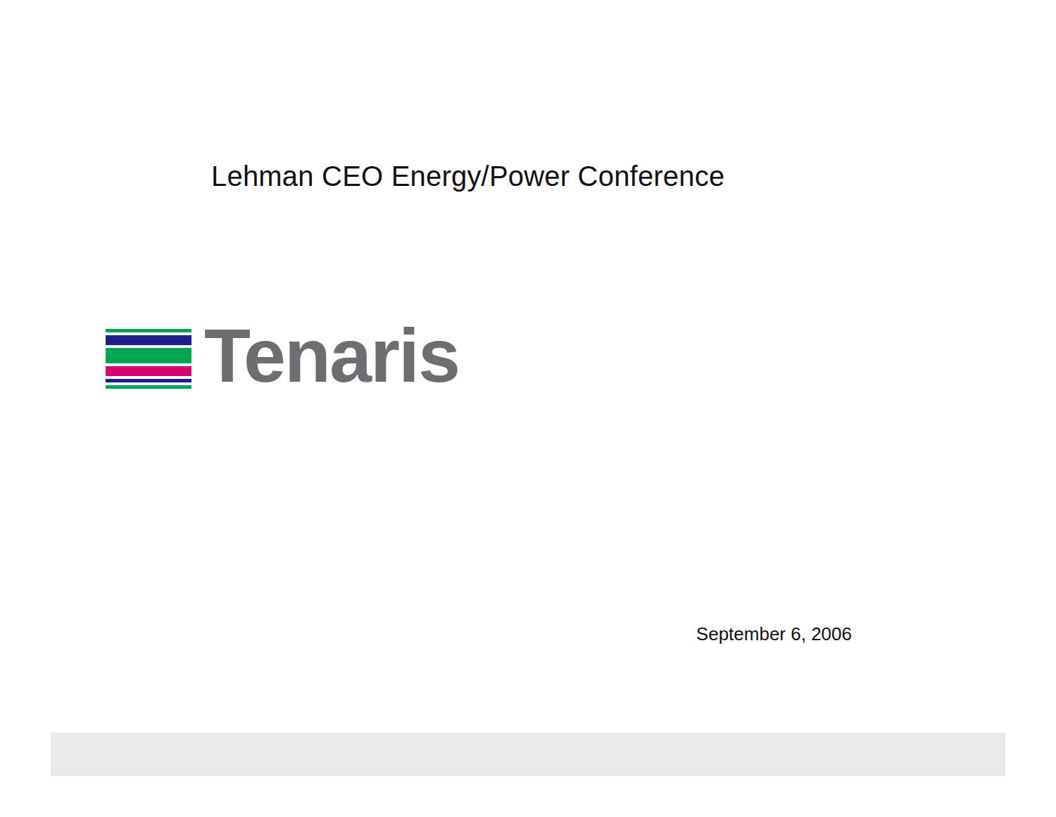Lehman CEO Energy/Power Conference
Tenaris
September 6, 2006